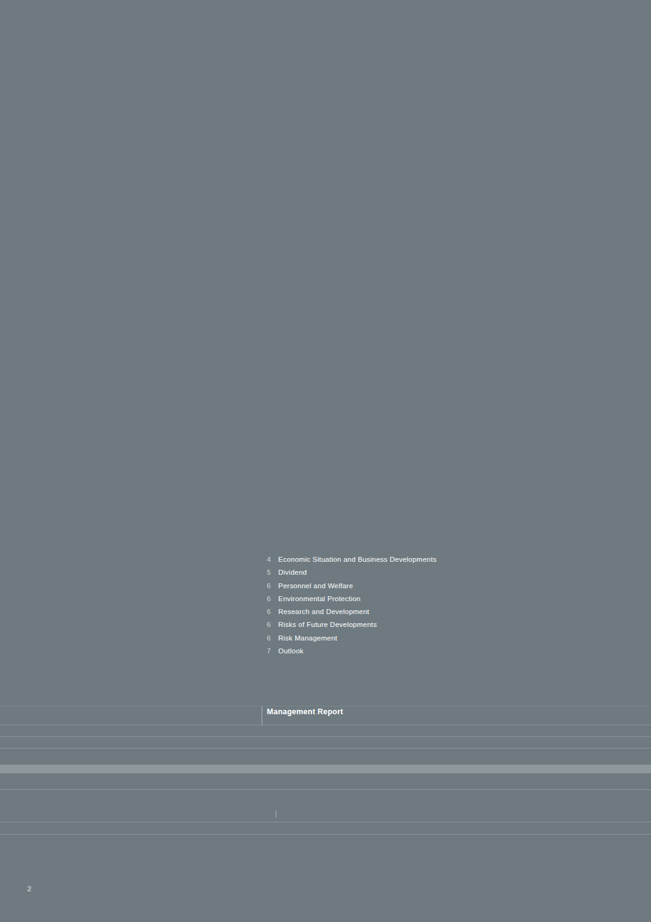4 Economic Situation and Business Developments
5 Dividend
6 Personnel and Welfare
6 Environmental Protection
6 Research and Development
6 Risks of Future Developments
6 Risk Management
7 Outlook
Management Report
2